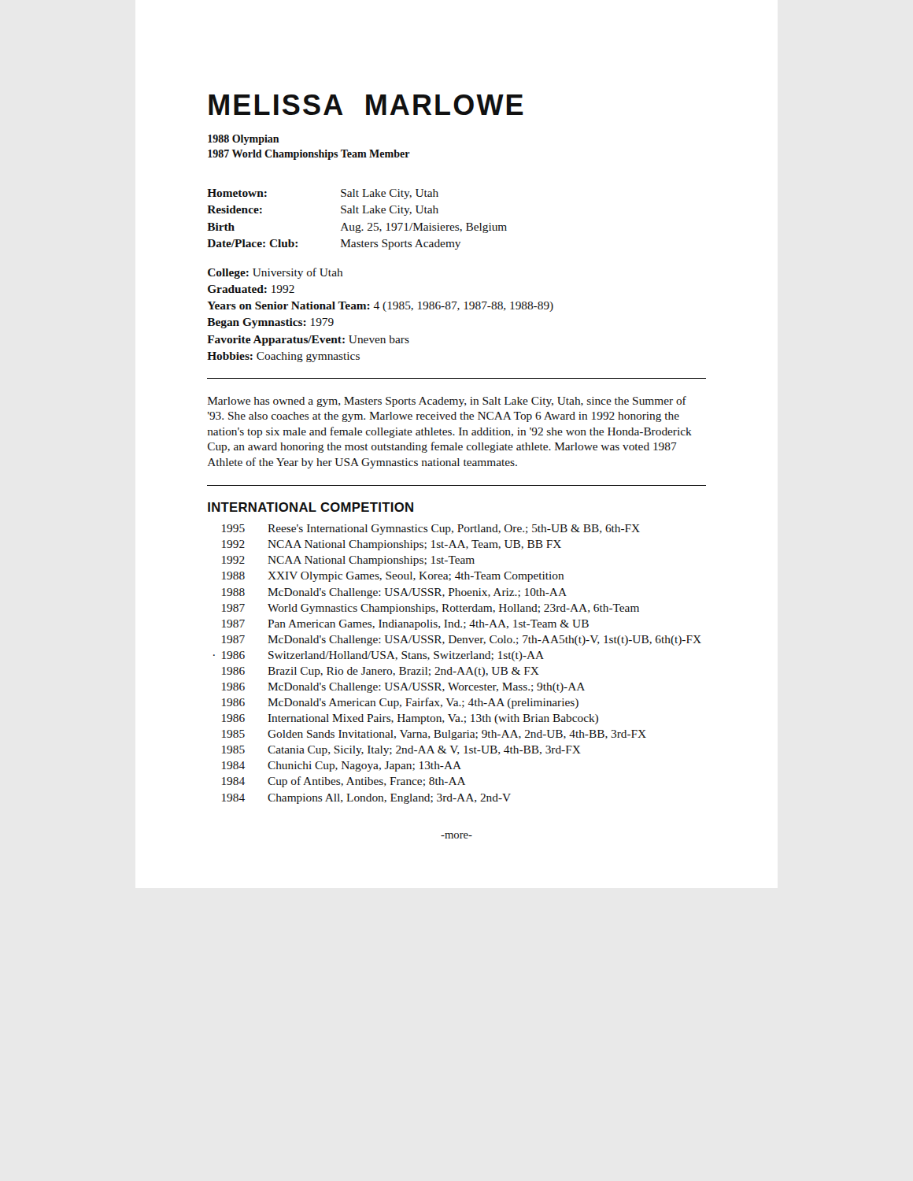MELISSA MARLOWE
1988 Olympian
1987 World Championships Team Member
| Hometown: | Salt Lake City, Utah |
| Residence: | Salt Lake City, Utah |
| Birth | Aug. 25, 1971/Maisieres, Belgium |
| Date/Place: Club: | Masters Sports Academy |
College: University of Utah
Graduated: 1992
Years on Senior National Team: 4 (1985, 1986-87, 1987-88, 1988-89)
Began Gymnastics: 1979
Favorite Apparatus/Event: Uneven bars
Hobbies: Coaching gymnastics
Marlowe has owned a gym, Masters Sports Academy, in Salt Lake City, Utah, since the Summer of '93. She also coaches at the gym. Marlowe received the NCAA Top 6 Award in 1992 honoring the nation's top six male and female collegiate athletes. In addition, in '92 she won the Honda-Broderick Cup, an award honoring the most outstanding female collegiate athlete. Marlowe was voted 1987 Athlete of the Year by her USA Gymnastics national teammates.
INTERNATIONAL COMPETITION
| | 1995 | Reese's International Gymnastics Cup, Portland, Ore.; 5th-UB & BB, 6th-FX |
| | 1992 | NCAA National Championships; 1st-AA, Team, UB, BB FX |
| | 1992 | NCAA National Championships; 1st-Team |
| | 1988 | XXIV Olympic Games, Seoul, Korea; 4th-Team Competition |
| | 1988 | McDonald's Challenge: USA/USSR, Phoenix, Ariz.; 10th-AA |
| | 1987 | World Gymnastics Championships, Rotterdam, Holland; 23rd-AA, 6th-Team |
| | 1987 | Pan American Games, Indianapolis, Ind.; 4th-AA, 1st-Team & UB |
| | 1987 | McDonald's Challenge: USA/USSR, Denver, Colo.; 7th-AA5th(t)-V, 1st(t)-UB, 6th(t)-FX |
| · | 1986 | Switzerland/Holland/USA, Stans, Switzerland; 1st(t)-AA |
| | 1986 | Brazil Cup, Rio de Janero, Brazil; 2nd-AA(t), UB & FX |
| | 1986 | McDonald's Challenge: USA/USSR, Worcester, Mass.; 9th(t)-AA |
| | 1986 | McDonald's American Cup, Fairfax, Va.; 4th-AA (preliminaries) |
| | 1986 | International Mixed Pairs, Hampton, Va.; 13th (with Brian Babcock) |
| | 1985 | Golden Sands Invitational, Varna, Bulgaria; 9th-AA, 2nd-UB, 4th-BB, 3rd-FX |
| | 1985 | Catania Cup, Sicily, Italy; 2nd-AA & V, 1st-UB, 4th-BB, 3rd-FX |
| | 1984 | Chunichi Cup, Nagoya, Japan; 13th-AA |
| | 1984 | Cup of Antibes, Antibes, France; 8th-AA |
| | 1984 | Champions All, London, England; 3rd-AA, 2nd-V |
-more-